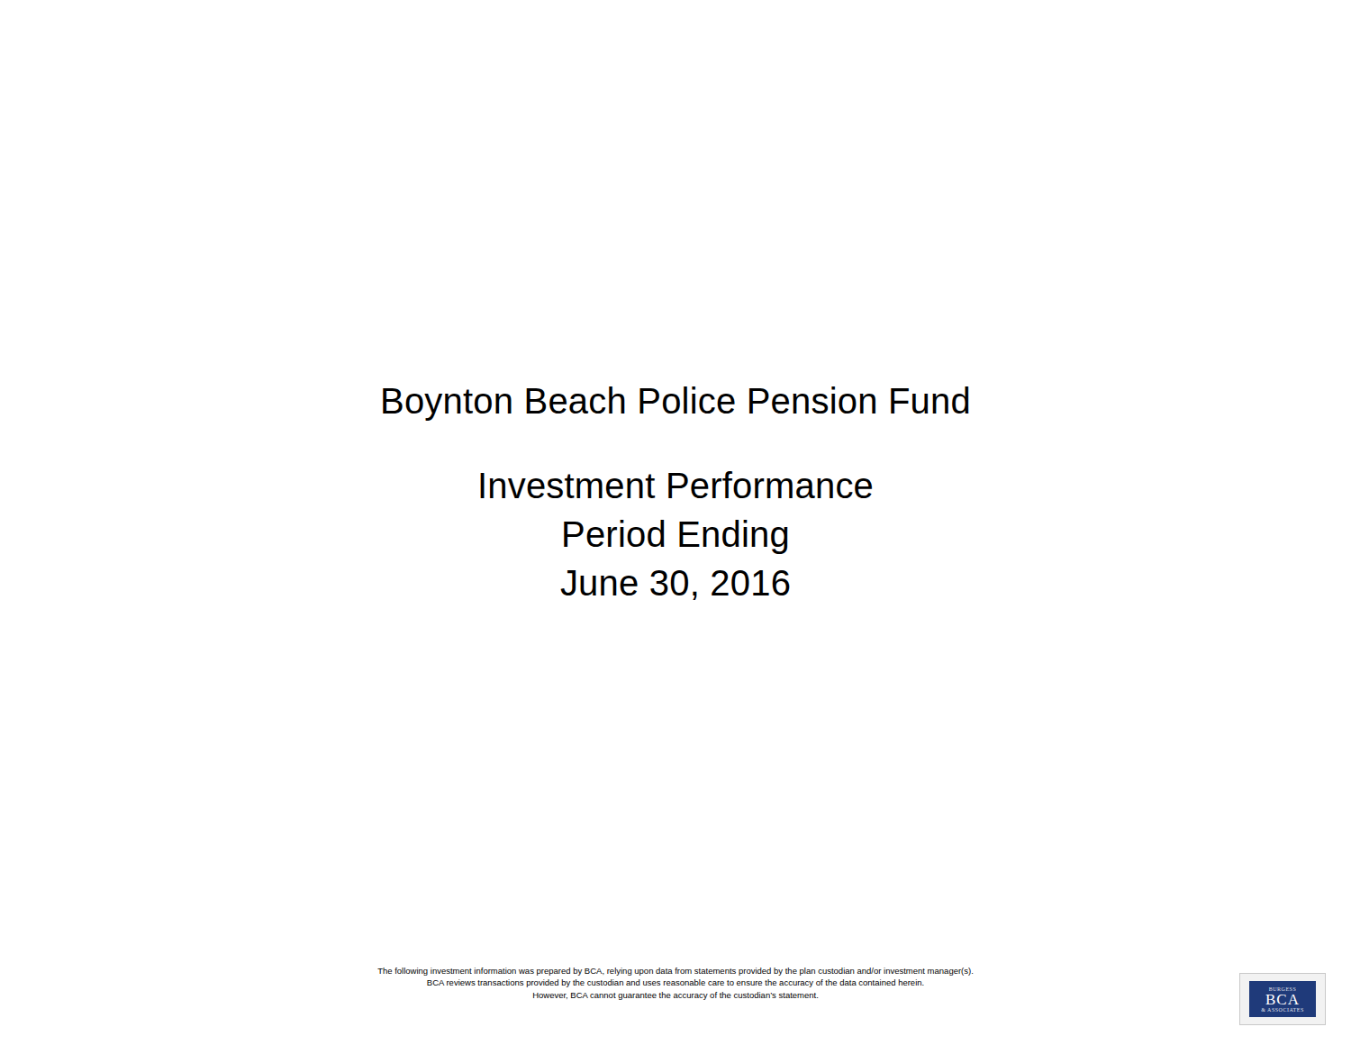Boynton Beach Police Pension Fund
Investment Performance
Period Ending
June 30, 2016
The following investment information was prepared by BCA, relying upon data from statements provided by the plan custodian and/or investment manager(s).
BCA reviews transactions provided by the custodian and uses reasonable care to ensure the accuracy of the data contained herein.
However, BCA cannot guarantee the accuracy of the custodian’s statement.
BURGESS BCA & ASSOCIATES